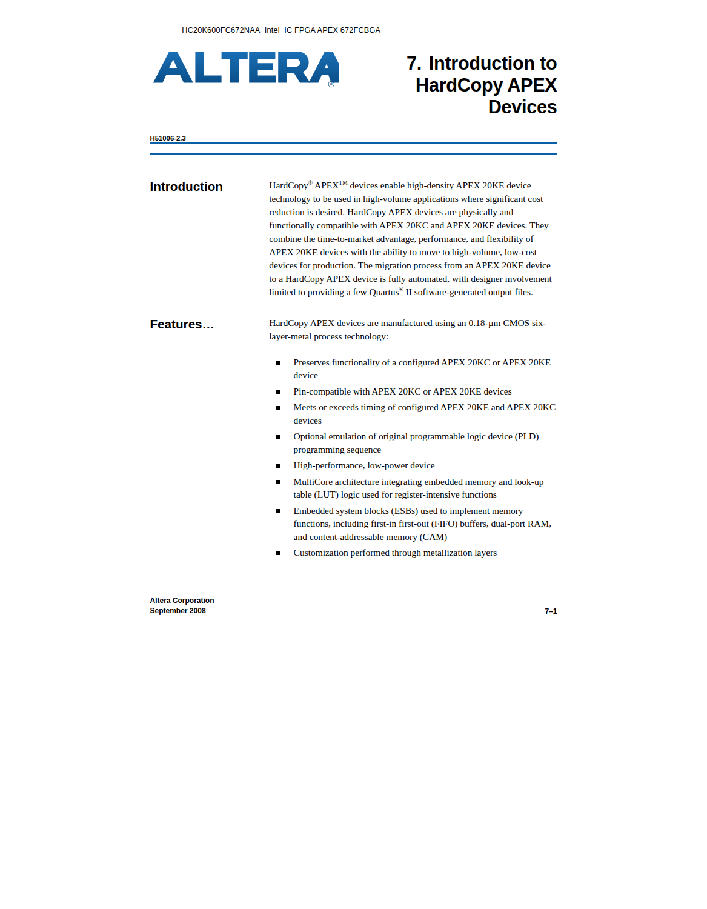HC20K600FC672NAA Intel IC FPGA APEX 672FCBGA
R
7. Introduction to
HardCopy APEX Devices
H51006-2.3
Introduction
HardCopy® APEXTM devices enable high-density APEX 20KE device technology to be used in high-volume applications where significant cost reduction is desired. HardCopy APEX devices are physically and functionally compatible with APEX 20KC and APEX 20KE devices. They combine the time-to-market advantage, performance, and flexibility of APEX 20KE devices with the ability to move to high-volume, low-cost devices for production. The migration process from an APEX 20KE device to a HardCopy APEX device is fully automated, with designer involvement limited to providing a few Quartus® II software-generated output files.
Features…
HardCopy APEX devices are manufactured using an 0.18-µm CMOS six-layer-metal process technology:
Preserves functionality of a configured APEX 20KC or APEX 20KE device
Pin-compatible with APEX 20KC or APEX 20KE devices
Meets or exceeds timing of configured APEX 20KE and APEX 20KC devices
Optional emulation of original programmable logic device (PLD) programming sequence
High-performance, low-power device
MultiCore architecture integrating embedded memory and look-up table (LUT) logic used for register-intensive functions
Embedded system blocks (ESBs) used to implement memory functions, including first-in first-out (FIFO) buffers, dual-port RAM, and content-addressable memory (CAM)
Customization performed through metallization layers
Altera Corporation
September 2008
7–1